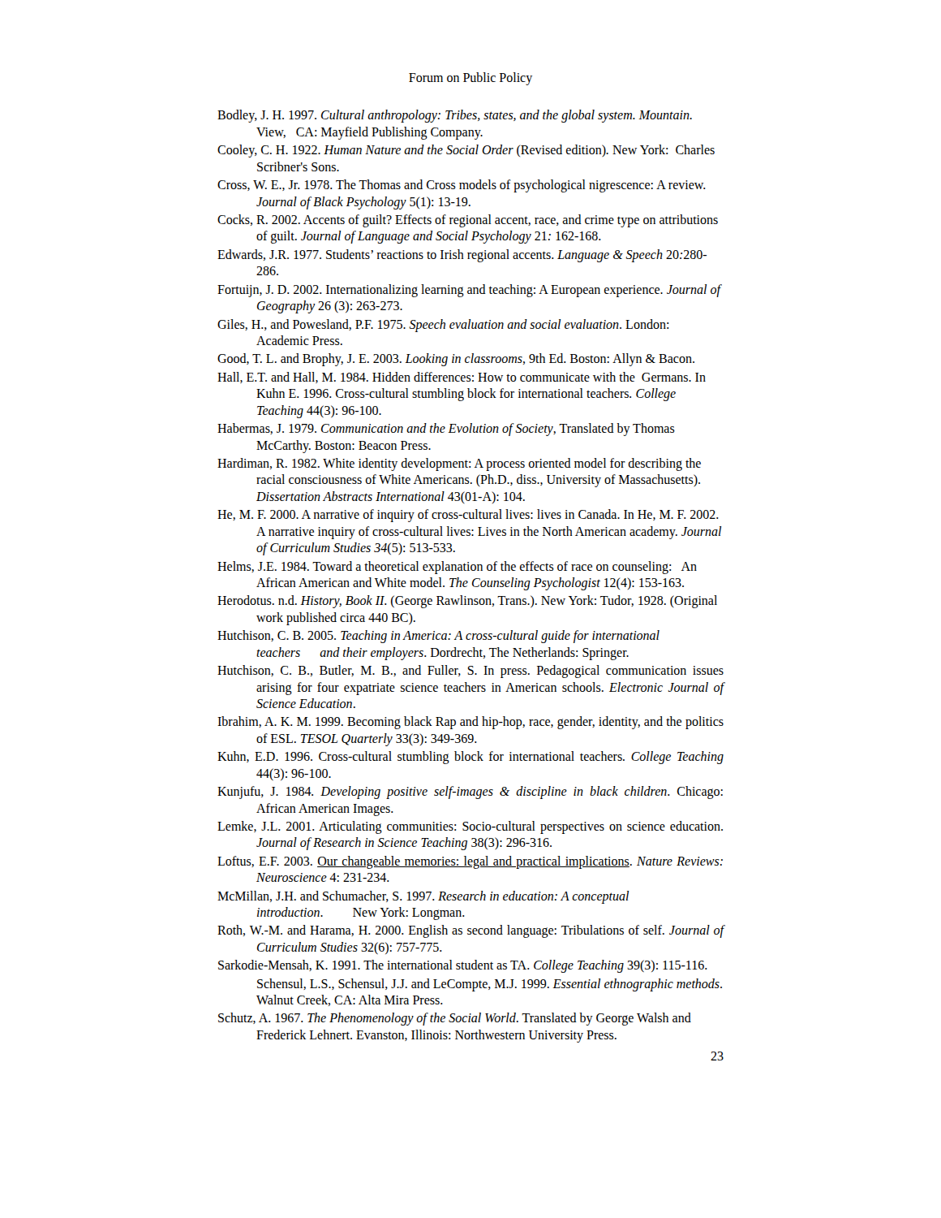Forum on Public Policy
Bodley, J. H. 1997. Cultural anthropology: Tribes, states, and the global system. Mountain. View, CA: Mayfield Publishing Company.
Cooley, C. H. 1922. Human Nature and the Social Order (Revised edition). New York: Charles Scribner's Sons.
Cross, W. E., Jr. 1978. The Thomas and Cross models of psychological nigrescence: A review. Journal of Black Psychology 5(1): 13-19.
Cocks, R. 2002. Accents of guilt? Effects of regional accent, race, and crime type on attributions of guilt. Journal of Language and Social Psychology 21: 162-168.
Edwards, J.R. 1977. Students’ reactions to Irish regional accents. Language & Speech 20: 280- 286.
Fortuijn, J. D. 2002. Internationalizing learning and teaching: A European experience. Journal of Geography 26 (3): 263-273.
Giles, H., and Powesland, P.F. 1975. Speech evaluation and social evaluation. London: Academic Press.
Good, T. L. and Brophy, J. E. 2003. Looking in classrooms, 9th Ed. Boston: Allyn & Bacon.
Hall, E.T. and Hall, M. 1984. Hidden differences: How to communicate with the Germans. In Kuhn E. 1996. Cross-cultural stumbling block for international teachers. College Teaching 44(3): 96-100.
Habermas, J. 1979. Communication and the Evolution of Society, Translated by Thomas McCarthy. Boston: Beacon Press.
Hardiman, R. 1982. White identity development: A process oriented model for describing the racial consciousness of White Americans. (Ph.D., diss., University of Massachusetts). Dissertation Abstracts International 43(01-A): 104.
He, M. F. 2000. A narrative of inquiry of cross-cultural lives: lives in Canada. In He, M. F. 2002. A narrative inquiry of cross-cultural lives: Lives in the North American academy. Journal of Curriculum Studies 34(5): 513-533.
Helms, J.E. 1984. Toward a theoretical explanation of the effects of race on counseling: An African American and White model. The Counseling Psychologist 12(4): 153-163.
Herodotus. n.d. History, Book II. (George Rawlinson, Trans.). New York: Tudor, 1928. (Original work published circa 440 BC).
Hutchison, C. B. 2005. Teaching in America: A cross-cultural guide for international teachers and their employers. Dordrecht, The Netherlands: Springer.
Hutchison, C. B., Butler, M. B., and Fuller, S. In press. Pedagogical communication issues arising for four expatriate science teachers in American schools. Electronic Journal of Science Education.
Ibrahim, A. K. M. 1999. Becoming black Rap and hip-hop, race, gender, identity, and the politics of ESL. TESOL Quarterly 33(3): 349-369.
Kuhn, E.D. 1996. Cross-cultural stumbling block for international teachers. College Teaching 44(3): 96-100.
Kunjufu, J. 1984. Developing positive self-images & discipline in black children. Chicago: African American Images.
Lemke, J.L. 2001. Articulating communities: Socio-cultural perspectives on science education. Journal of Research in Science Teaching 38(3): 296-316.
Loftus, E.F. 2003. Our changeable memories: legal and practical implications. Nature Reviews: Neuroscience 4: 231-234.
McMillan, J.H. and Schumacher, S. 1997. Research in education: A conceptual introduction. New York: Longman.
Roth, W.-M. and Harama, H. 2000. English as second language: Tribulations of self. Journal of Curriculum Studies 32(6): 757-775.
Sarkodie-Mensah, K. 1991. The international student as TA. College Teaching 39(3): 115-116.
Schensul, L.S., Schensul, J.J. and LeCompte, M.J. 1999. Essential ethnographic methods. Walnut Creek, CA: Alta Mira Press.
Schutz, A. 1967. The Phenomenology of the Social World. Translated by George Walsh and Frederick Lehnert. Evanston, Illinois: Northwestern University Press.
23